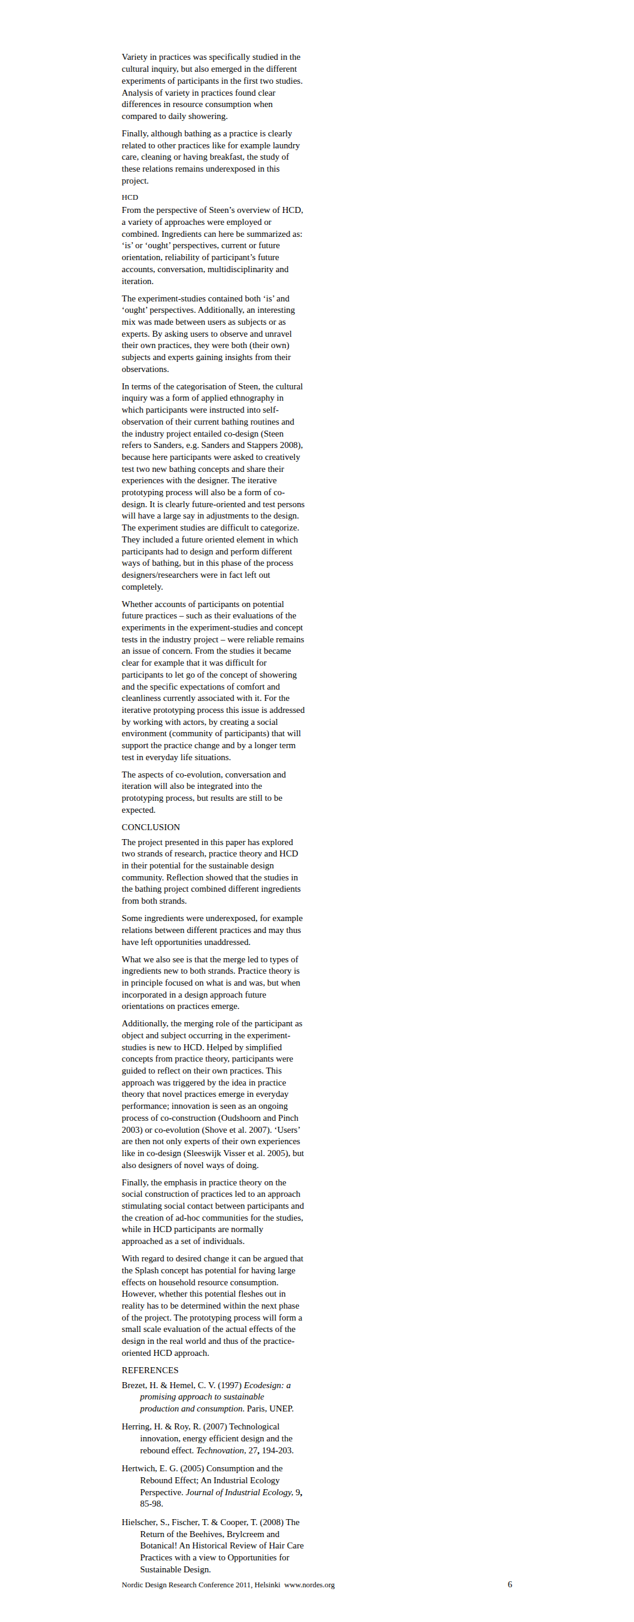Variety in practices was specifically studied in the cultural inquiry, but also emerged in the different experiments of participants in the first two studies. Analysis of variety in practices found clear differences in resource consumption when compared to daily showering.
Finally, although bathing as a practice is clearly related to other practices like for example laundry care, cleaning or having breakfast, the study of these relations remains underexposed in this project.
HCD
From the perspective of Steen’s overview of HCD, a variety of approaches were employed or combined. Ingredients can here be summarized as: ‘is’ or ‘ought’ perspectives, current or future orientation, reliability of participant’s future accounts, conversation, multidisciplinarity and iteration.
The experiment-studies contained both ‘is’ and ‘ought’ perspectives. Additionally, an interesting mix was made between users as subjects or as experts. By asking users to observe and unravel their own practices, they were both (their own) subjects and experts gaining insights from their observations.
In terms of the categorisation of Steen, the cultural inquiry was a form of applied ethnography in which participants were instructed into self-observation of their current bathing routines and the industry project entailed co-design (Steen refers to Sanders, e.g. Sanders and Stappers 2008), because here participants were asked to creatively test two new bathing concepts and share their experiences with the designer. The iterative prototyping process will also be a form of co-design. It is clearly future-oriented and test persons will have a large say in adjustments to the design. The experiment studies are difficult to categorize. They included a future oriented element in which participants had to design and perform different ways of bathing, but in this phase of the process designers/researchers were in fact left out completely.
Whether accounts of participants on potential future practices – such as their evaluations of the experiments in the experiment-studies and concept tests in the industry project – were reliable remains an issue of concern. From the studies it became clear for example that it was difficult for participants to let go of the concept of showering and the specific expectations of comfort and cleanliness currently associated with it. For the iterative prototyping process this issue is addressed by working with actors, by creating a social environment (community of participants) that will support the practice change and by a longer term test in everyday life situations.
The aspects of co-evolution, conversation and iteration will also be integrated into the prototyping process, but results are still to be expected.
Conclusion
The project presented in this paper has explored two strands of research, practice theory and HCD in their potential for the sustainable design community. Reflection showed that the studies in the bathing project combined different ingredients from both strands.
Some ingredients were underexposed, for example relations between different practices and may thus have left opportunities unaddressed.
What we also see is that the merge led to types of ingredients new to both strands. Practice theory is in principle focused on what is and was, but when incorporated in a design approach future orientations on practices emerge.
Additionally, the merging role of the participant as object and subject occurring in the experiment-studies is new to HCD. Helped by simplified concepts from practice theory, participants were guided to reflect on their own practices. This approach was triggered by the idea in practice theory that novel practices emerge in everyday performance; innovation is seen as an ongoing process of co-construction (Oudshoorn and Pinch 2003) or co-evolution (Shove et al. 2007). ‘Users’ are then not only experts of their own experiences like in co-design (Sleeswijk Visser et al. 2005), but also designers of novel ways of doing.
Finally, the emphasis in practice theory on the social construction of practices led to an approach stimulating social contact between participants and the creation of ad-hoc communities for the studies, while in HCD participants are normally approached as a set of individuals.
With regard to desired change it can be argued that the Splash concept has potential for having large effects on household resource consumption. However, whether this potential fleshes out in reality has to be determined within the next phase of the project. The prototyping process will form a small scale evaluation of the actual effects of the design in the real world and thus of the practice-oriented HCD approach.
References
Brezet, H. & Hemel, C. V. (1997) Ecodesign: a promising approach to sustainable production and consumption. Paris, UNEP.
Herring, H. & Roy, R. (2007) Technological innovation, energy efficient design and the rebound effect. Technovation, 27, 194-203.
Hertwich, E. G. (2005) Consumption and the Rebound Effect; An Industrial Ecology Perspective. Journal of Industrial Ecology, 9, 85-98.
Hielscher, S., Fischer, T. & Cooper, T. (2008) The Return of the Beehives, Brylcreem and Botanical! An Historical Review of Hair Care Practices with a view to Opportunities for Sustainable Design.
Nordic Design Research Conference 2011, Helsinki www.nordes.org 6